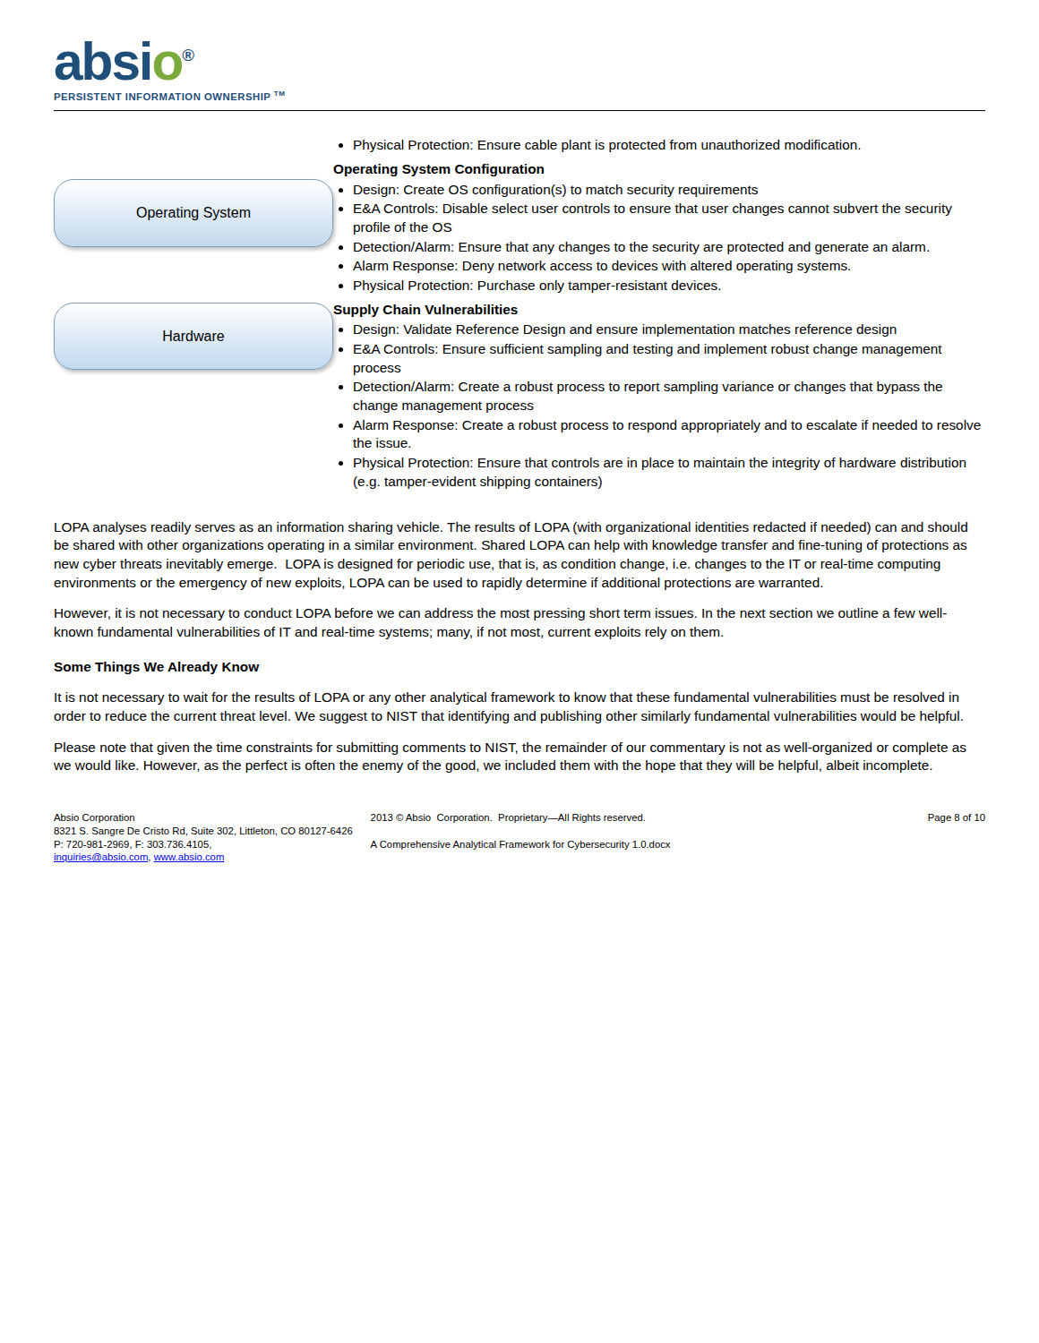absio®
PERSISTENT INFORMATION OWNERSHIP TM
| Operating System Hardware | Physical Protection: Ensure cable plant is protected from unauthorized modification. Operating System Configuration Design: Create OS configuration(s) to match security requirements E&A Controls: Disable select user controls to ensure that user changes cannot subvert the security profile of the OS Detection/Alarm: Ensure that any changes to the security are protected and generate an alarm. Alarm Response: Deny network access to devices with altered operating systems. Physical Protection: Purchase only tamper-resistant devices. Supply Chain Vulnerabilities Design: Validate Reference Design and ensure implementation matches reference design E&A Controls: Ensure sufficient sampling and testing and implement robust change management process Detection/Alarm: Create a robust process to report sampling variance or changes that bypass the change management process Alarm Response: Create a robust process to respond appropriately and to escalate if needed to resolve the issue. Physical Protection: Ensure that controls are in place to maintain the integrity of hardware distribution (e.g. tamper-evident shipping containers) |
LOPA analyses readily serves as an information sharing vehicle. The results of LOPA (with organizational identities redacted if needed) can and should be shared with other organizations operating in a similar environment. Shared LOPA can help with knowledge transfer and fine-tuning of protections as new cyber threats inevitably emerge. LOPA is designed for periodic use, that is, as condition change, i.e. changes to the IT or real-time computing environments or the emergency of new exploits, LOPA can be used to rapidly determine if additional protections are warranted.
However, it is not necessary to conduct LOPA before we can address the most pressing short term issues. In the next section we outline a few well-known fundamental vulnerabilities of IT and real-time systems; many, if not most, current exploits rely on them.
Some Things We Already Know
It is not necessary to wait for the results of LOPA or any other analytical framework to know that these fundamental vulnerabilities must be resolved in order to reduce the current threat level. We suggest to NIST that identifying and publishing other similarly fundamental vulnerabilities would be helpful.
Please note that given the time constraints for submitting comments to NIST, the remainder of our commentary is not as well-organized or complete as we would like. However, as the perfect is often the enemy of the good, we included them with the hope that they will be helpful, albeit incomplete.
| Absio Corporation | 2013 © Absio Corporation. Proprietary—All Rights reserved. | Page 8 of 10 |
| 8321 S. Sangre De Cristo Rd, Suite 302, Littleton, CO 80127-6426 | | |
| P: 720-981-2969, F: 303.736.4105, | A Comprehensive Analytical Framework for Cybersecurity 1.0.docx | |
| inquiries@absio.com , www.absio.com | | |